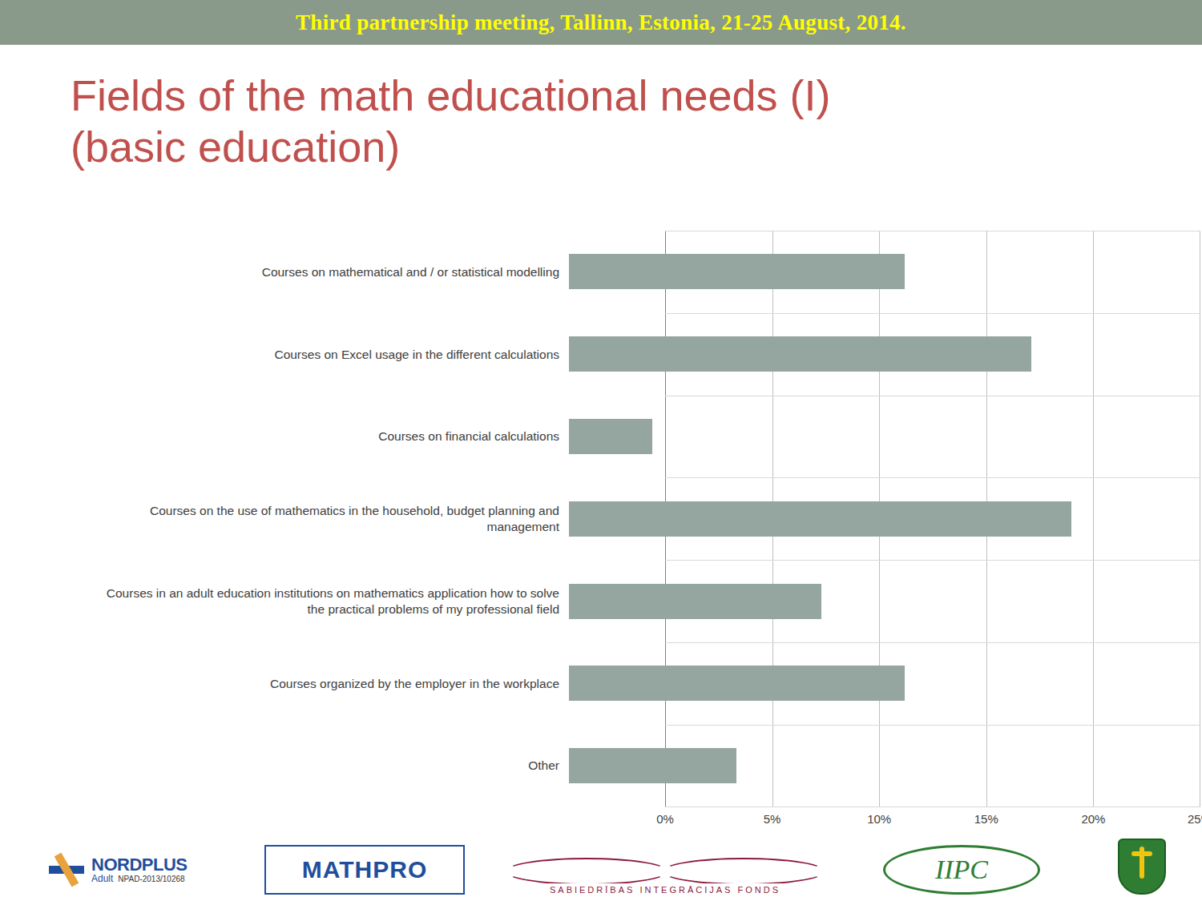Third partnership meeting, Tallinn, Estonia, 21-25 August, 2014.
Fields of the math educational needs (I)
(basic education)
Courses on mathematical and / or statistical modelling
Courses on Excel usage in the different calculations
Courses on financial calculations
Courses on the use of mathematics in the household, budget planning and management
Courses in an adult education institutions on mathematics application how to solve the practical problems of my professional field
Courses organized by the employer in the workplace
Other
0% 5% 10% 15% 20% 25%
NORDPLUS
Adult NPAD-2013/10268
MATHPRO
SABIEDRĪBAS INTEGRĀCIJAS FONDS
IIPC